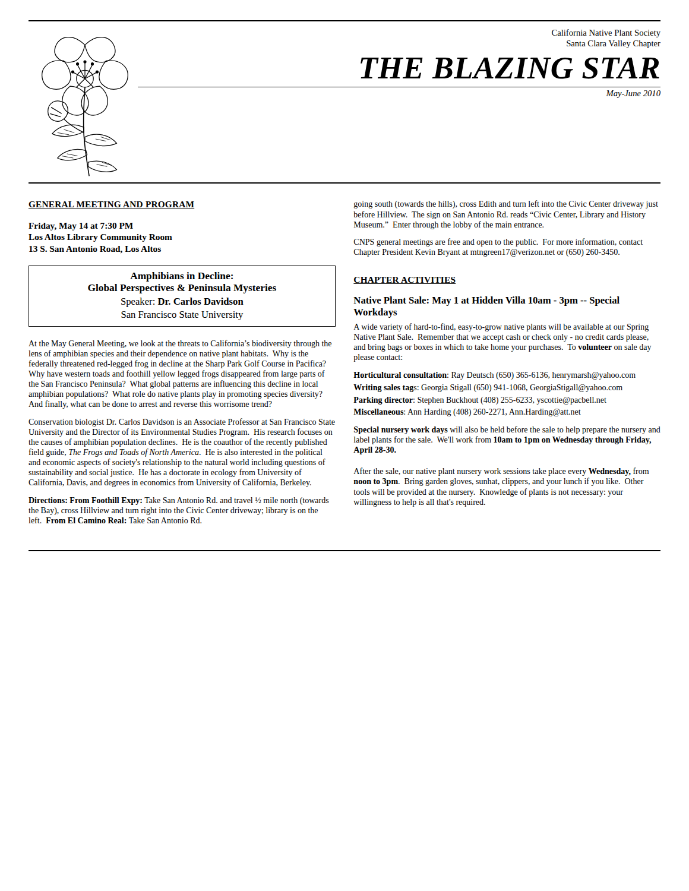California Native Plant Society
Santa Clara Valley Chapter
THE BLAZING STAR
May-June 2010
GENERAL MEETING AND PROGRAM
Friday, May 14 at 7:30 PM
Los Altos Library Community Room
13 S. San Antonio Road, Los Altos
Amphibians in Decline:
Global Perspectives & Peninsula Mysteries
Speaker: Dr. Carlos Davidson
San Francisco State University
At the May General Meeting, we look at the threats to California’s biodiversity through the lens of amphibian species and their dependence on native plant habitats. Why is the federally threatened red-legged frog in decline at the Sharp Park Golf Course in Pacifica? Why have western toads and foothill yellow legged frogs disappeared from large parts of the San Francisco Peninsula? What global patterns are influencing this decline in local amphibian populations? What role do native plants play in promoting species diversity? And finally, what can be done to arrest and reverse this worrisome trend?
Conservation biologist Dr. Carlos Davidson is an Associate Professor at San Francisco State University and the Director of its Environmental Studies Program. His research focuses on the causes of amphibian population declines. He is the coauthor of the recently published field guide, The Frogs and Toads of North America. He is also interested in the political and economic aspects of society's relationship to the natural world including questions of sustainability and social justice. He has a doctorate in ecology from University of California, Davis, and degrees in economics from University of California, Berkeley.
Directions: From Foothill Expy: Take San Antonio Rd. and travel ½ mile north (towards the Bay), cross Hillview and turn right into the Civic Center driveway; library is on the left. From El Camino Real: Take San Antonio Rd.
going south (towards the hills), cross Edith and turn left into the Civic Center driveway just before Hillview. The sign on San Antonio Rd. reads “Civic Center, Library and History Museum.” Enter through the lobby of the main entrance.
CNPS general meetings are free and open to the public. For more information, contact Chapter President Kevin Bryant at mtngreen17@verizon.net or (650) 260-3450.
CHAPTER ACTIVITIES
Native Plant Sale: May 1 at Hidden Villa 10am - 3pm -- Special Workdays
A wide variety of hard-to-find, easy-to-grow native plants will be available at our Spring Native Plant Sale. Remember that we accept cash or check only - no credit cards please, and bring bags or boxes in which to take home your purchases. To volunteer on sale day please contact:
Horticultural consultation: Ray Deutsch (650) 365-6136, henrymarsh@yahoo.com
Writing sales tags: Georgia Stigall (650) 941-1068, GeorgiaStigall@yahoo.com
Parking director: Stephen Buckhout (408) 255-6233, yscottie@pacbell.net
Miscellaneous: Ann Harding (408) 260-2271, Ann.Harding@att.net
Special nursery work days will also be held before the sale to help prepare the nursery and label plants for the sale. We'll work from 10am to 1pm on Wednesday through Friday, April 28-30.
After the sale, our native plant nursery work sessions take place every Wednesday, from noon to 3pm. Bring garden gloves, sunhat, clippers, and your lunch if you like. Other tools will be provided at the nursery. Knowledge of plants is not necessary: your willingness to help is all that's required.